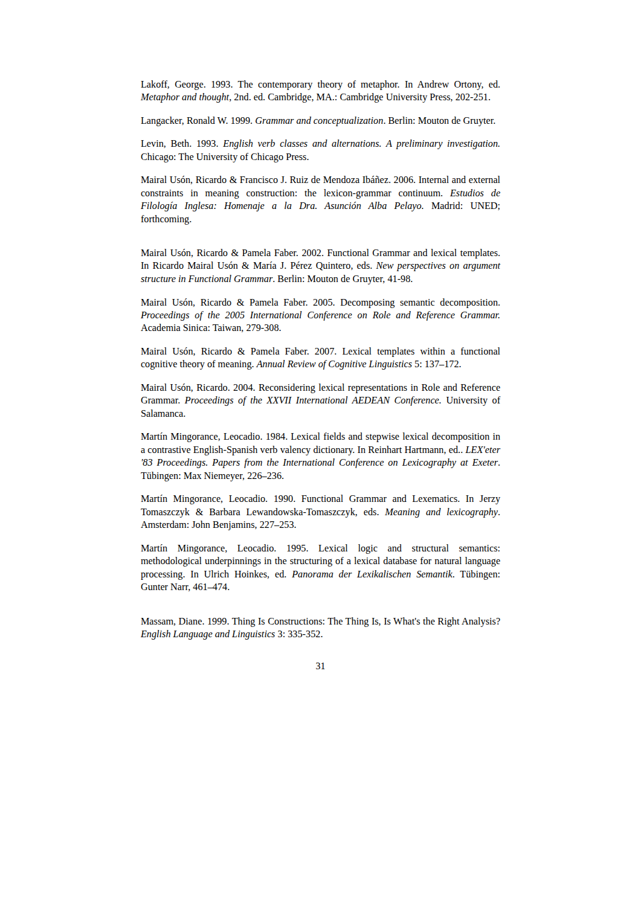Lakoff, George. 1993. The contemporary theory of metaphor. In Andrew Ortony, ed. Metaphor and thought, 2nd. ed. Cambridge, MA.: Cambridge University Press, 202-251.
Langacker, Ronald W. 1999. Grammar and conceptualization. Berlin: Mouton de Gruyter.
Levin, Beth. 1993. English verb classes and alternations. A preliminary investigation. Chicago: The University of Chicago Press.
Mairal Usón, Ricardo & Francisco J. Ruiz de Mendoza Ibáñez. 2006. Internal and external constraints in meaning construction: the lexicon-grammar continuum. Estudios de Filología Inglesa: Homenaje a la Dra. Asunción Alba Pelayo. Madrid: UNED; forthcoming.
Mairal Usón, Ricardo & Pamela Faber. 2002. Functional Grammar and lexical templates. In Ricardo Mairal Usón & María J. Pérez Quintero, eds. New perspectives on argument structure in Functional Grammar. Berlin: Mouton de Gruyter, 41-98.
Mairal Usón, Ricardo & Pamela Faber. 2005. Decomposing semantic decomposition. Proceedings of the 2005 International Conference on Role and Reference Grammar. Academia Sinica: Taiwan, 279-308.
Mairal Usón, Ricardo & Pamela Faber. 2007. Lexical templates within a functional cognitive theory of meaning. Annual Review of Cognitive Linguistics 5: 137–172.
Mairal Usón, Ricardo. 2004. Reconsidering lexical representations in Role and Reference Grammar. Proceedings of the XXVII International AEDEAN Conference. University of Salamanca.
Martín Mingorance, Leocadio. 1984. Lexical fields and stepwise lexical decomposition in a contrastive English-Spanish verb valency dictionary. In Reinhart Hartmann, ed.. LEX'eter '83 Proceedings. Papers from the International Conference on Lexicography at Exeter. Tübingen: Max Niemeyer, 226–236.
Martín Mingorance, Leocadio. 1990. Functional Grammar and Lexematics. In Jerzy Tomaszczyk & Barbara Lewandowska-Tomaszczyk, eds. Meaning and lexicography. Amsterdam: John Benjamins, 227–253.
Martín Mingorance, Leocadio. 1995. Lexical logic and structural semantics: methodological underpinnings in the structuring of a lexical database for natural language processing. In Ulrich Hoinkes, ed. Panorama der Lexikalischen Semantik. Tübingen: Gunter Narr, 461–474.
Massam, Diane. 1999. Thing Is Constructions: The Thing Is, Is What's the Right Analysis? English Language and Linguistics 3: 335-352.
31